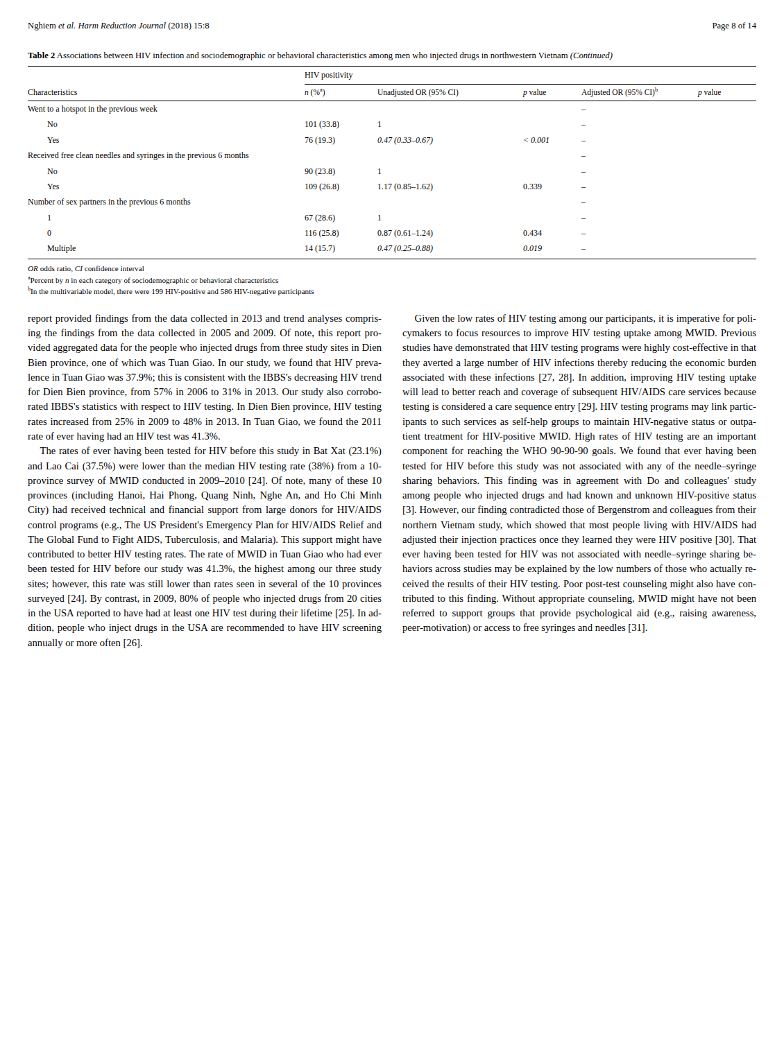Nghiem et al. Harm Reduction Journal (2018) 15:8
Page 8 of 14
Table 2 Associations between HIV infection and sociodemographic or behavioral characteristics among men who injected drugs in northwestern Vietnam (Continued)
| Characteristics | HIV positivity |
| --- | --- |
| n (% a ) | Unadjusted OR (95% CI) | p value | Adjusted OR (95% CI) b | p value |
| Went to a hotspot in the previous week | | | | – | |
| No | 101 (33.8) | 1 | | – | |
| Yes | 76 (19.3) | 0.47 (0.33–0.67) | < 0.001 | – | |
| Received free clean needles and syringes in the previous 6 months | | | | – | |
| No | 90 (23.8) | 1 | | – | |
| Yes | 109 (26.8) | 1.17 (0.85–1.62) | 0.339 | – | |
| Number of sex partners in the previous 6 months | | | | – | |
| 1 | 67 (28.6) | 1 | | – | |
| 0 | 116 (25.8) | 0.87 (0.61–1.24) | 0.434 | – | |
| Multiple | 14 (15.7) | 0.47 (0.25–0.88) | 0.019 | – | |
OR odds ratio, CI confidence interval
aPercent by n in each category of sociodemographic or behavioral characteristics
bIn the multivariable model, there were 199 HIV-positive and 586 HIV-negative participants
report provided findings from the data collected in 2013 and trend analyses comprising the findings from the data collected in 2005 and 2009. Of note, this report provided aggregated data for the people who injected drugs from three study sites in Dien Bien province, one of which was Tuan Giao. In our study, we found that HIV prevalence in Tuan Giao was 37.9%; this is consistent with the IBBS's decreasing HIV trend for Dien Bien province, from 57% in 2006 to 31% in 2013. Our study also corroborated IBBS's statistics with respect to HIV testing. In Dien Bien province, HIV testing rates increased from 25% in 2009 to 48% in 2013. In Tuan Giao, we found the 2011 rate of ever having had an HIV test was 41.3%.
The rates of ever having been tested for HIV before this study in Bat Xat (23.1%) and Lao Cai (37.5%) were lower than the median HIV testing rate (38%) from a 10-province survey of MWID conducted in 2009–2010 [24]. Of note, many of these 10 provinces (including Hanoi, Hai Phong, Quang Ninh, Nghe An, and Ho Chi Minh City) had received technical and financial support from large donors for HIV/AIDS control programs (e.g., The US President's Emergency Plan for HIV/AIDS Relief and The Global Fund to Fight AIDS, Tuberculosis, and Malaria). This support might have contributed to better HIV testing rates. The rate of MWID in Tuan Giao who had ever been tested for HIV before our study was 41.3%, the highest among our three study sites; however, this rate was still lower than rates seen in several of the 10 provinces surveyed [24]. By contrast, in 2009, 80% of people who injected drugs from 20 cities in the USA reported to have had at least one HIV test during their lifetime [25]. In addition, people who inject drugs in the USA are recommended to have HIV screening annually or more often [26].
Given the low rates of HIV testing among our participants, it is imperative for policymakers to focus resources to improve HIV testing uptake among MWID. Previous studies have demonstrated that HIV testing programs were highly cost-effective in that they averted a large number of HIV infections thereby reducing the economic burden associated with these infections [27, 28]. In addition, improving HIV testing uptake will lead to better reach and coverage of subsequent HIV/AIDS care services because testing is considered a care sequence entry [29]. HIV testing programs may link participants to such services as self-help groups to maintain HIV-negative status or outpatient treatment for HIV-positive MWID. High rates of HIV testing are an important component for reaching the WHO 90-90-90 goals. We found that ever having been tested for HIV before this study was not associated with any of the needle–syringe sharing behaviors. This finding was in agreement with Do and colleagues' study among people who injected drugs and had known and unknown HIV-positive status [3]. However, our finding contradicted those of Bergenstrom and colleagues from their northern Vietnam study, which showed that most people living with HIV/AIDS had adjusted their injection practices once they learned they were HIV positive [30]. That ever having been tested for HIV was not associated with needle–syringe sharing behaviors across studies may be explained by the low numbers of those who actually received the results of their HIV testing. Poor post-test counseling might also have contributed to this finding. Without appropriate counseling, MWID might have not been referred to support groups that provide psychological aid (e.g., raising awareness, peer-motivation) or access to free syringes and needles [31].